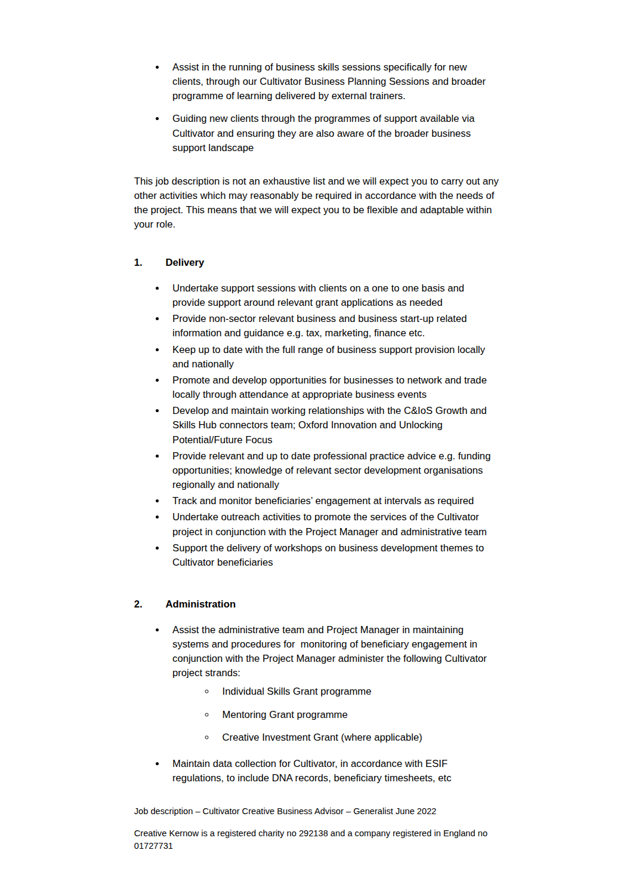Assist in the running of business skills sessions specifically for new clients, through our Cultivator Business Planning Sessions and broader programme of learning delivered by external trainers.
Guiding new clients through the programmes of support available via Cultivator and ensuring they are also aware of the broader business support landscape
This job description is not an exhaustive list and we will expect you to carry out any other activities which may reasonably be required in accordance with the needs of the project. This means that we will expect you to be flexible and adaptable within your role.
1. Delivery
Undertake support sessions with clients on a one to one basis and provide support around relevant grant applications as needed
Provide non-sector relevant business and business start-up related information and guidance e.g. tax, marketing, finance etc.
Keep up to date with the full range of business support provision locally and nationally
Promote and develop opportunities for businesses to network and trade locally through attendance at appropriate business events
Develop and maintain working relationships with the C&IoS Growth and Skills Hub connectors team; Oxford Innovation and Unlocking Potential/Future Focus
Provide relevant and up to date professional practice advice e.g. funding opportunities; knowledge of relevant sector development organisations regionally and nationally
Track and monitor beneficiaries’ engagement at intervals as required
Undertake outreach activities to promote the services of the Cultivator project in conjunction with the Project Manager and administrative team
Support the delivery of workshops on business development themes to Cultivator beneficiaries
2. Administration
Assist the administrative team and Project Manager in maintaining systems and procedures for monitoring of beneficiary engagement in conjunction with the Project Manager administer the following Cultivator project strands:
Individual Skills Grant programme
Mentoring Grant programme
Creative Investment Grant (where applicable)
Maintain data collection for Cultivator, in accordance with ESIF regulations, to include DNA records, beneficiary timesheets, etc
Job description – Cultivator Creative Business Advisor – Generalist June 2022
Creative Kernow is a registered charity no 292138 and a company registered in England no 01727731